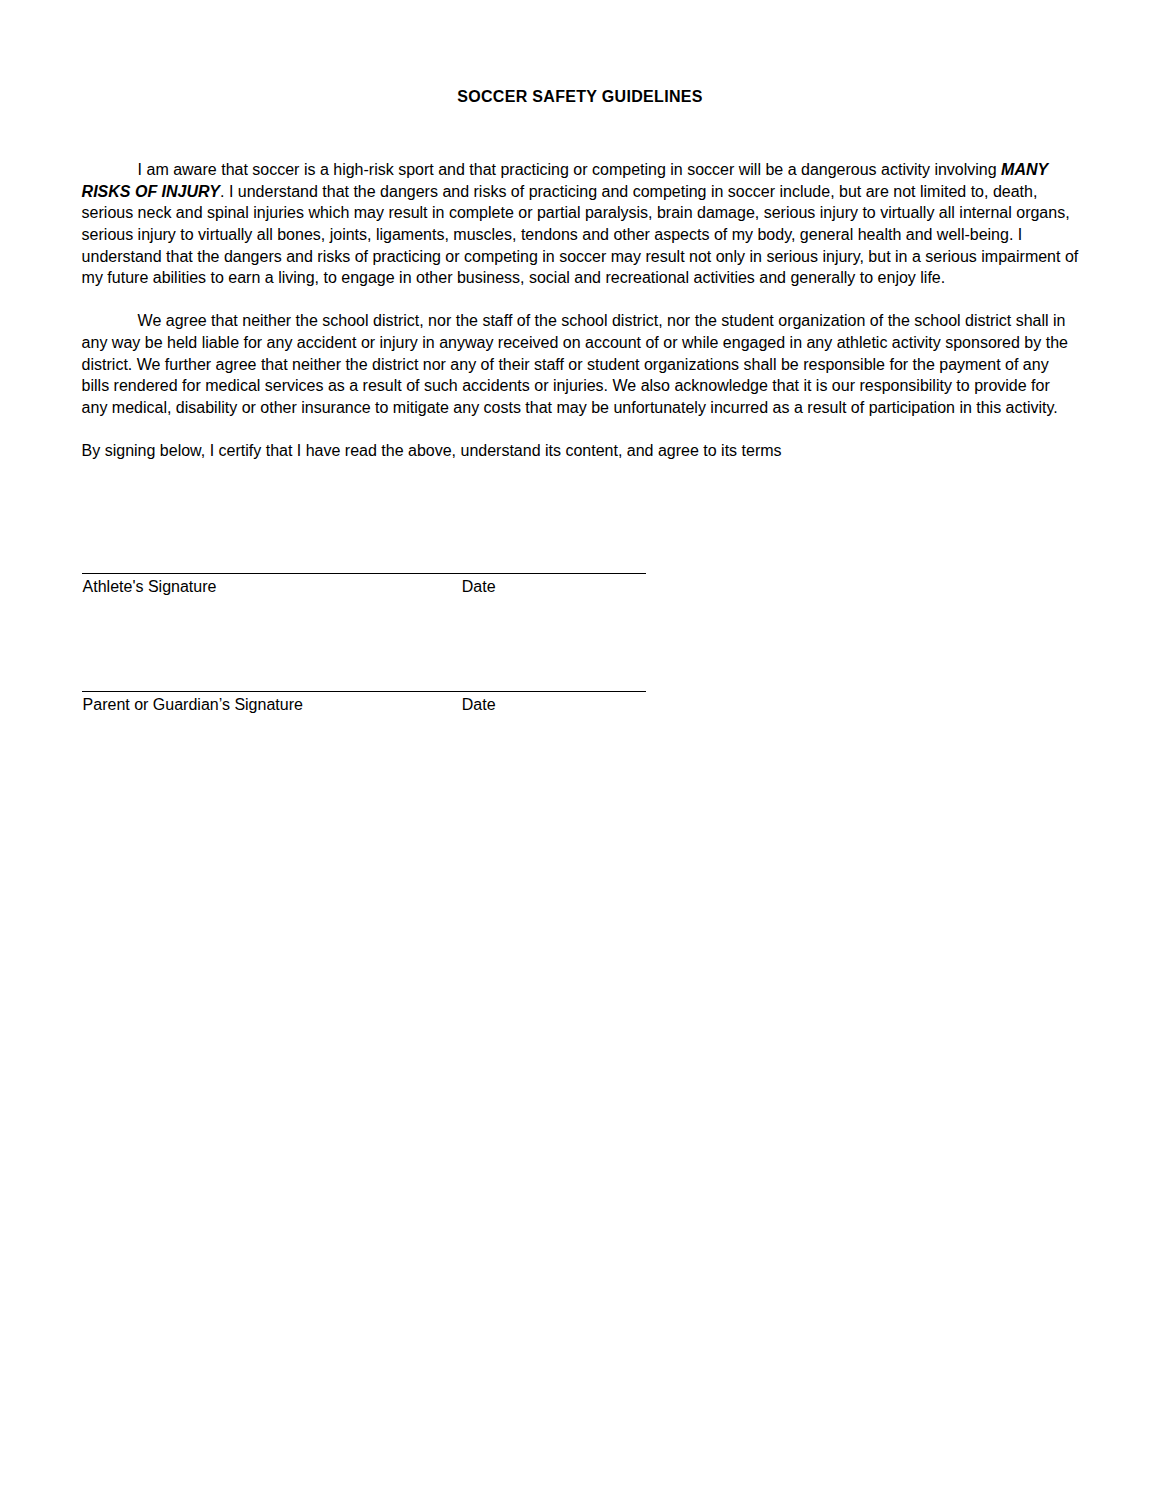SOCCER SAFETY GUIDELINES
I am aware that soccer is a high-risk sport and that practicing or competing in soccer will be a dangerous activity involving MANY RISKS OF INJURY. I understand that the dangers and risks of practicing and competing in soccer include, but are not limited to, death, serious neck and spinal injuries which may result in complete or partial paralysis, brain damage, serious injury to virtually all internal organs, serious injury to virtually all bones, joints, ligaments, muscles, tendons and other aspects of my body, general health and well-being. I understand that the dangers and risks of practicing or competing in soccer may result not only in serious injury, but in a serious impairment of my future abilities to earn a living, to engage in other business, social and recreational activities and generally to enjoy life.
We agree that neither the school district, nor the staff of the school district, nor the student organization of the school district shall in any way be held liable for any accident or injury in anyway received on account of or while engaged in any athletic activity sponsored by the district. We further agree that neither the district nor any of their staff or student organizations shall be responsible for the payment of any bills rendered for medical services as a result of such accidents or injuries. We also acknowledge that it is our responsibility to provide for any medical, disability or other insurance to mitigate any costs that may be unfortunately incurred as a result of participation in this activity.
By signing below, I certify that I have read the above, understand its content, and agree to its terms
| Athlete's Signature | Date |
| Parent or Guardian’s Signature | Date |